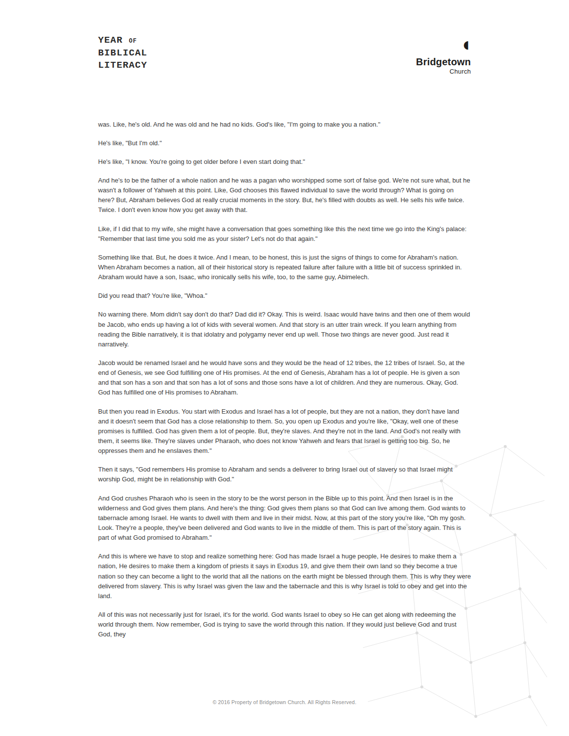Year of
Biblical
Literacy
◖
Bridgetown
Church
was. Like, he's old. And he was old and he had no kids. God's like, "I'm going to make you a nation."
He's like, "But I'm old."
He's like, "I know. You're going to get older before I even start doing that."
And he's to be the father of a whole nation and he was a pagan who worshipped some sort of false god. We're not sure what, but he wasn't a follower of Yahweh at this point. Like, God chooses this flawed individual to save the world through? What is going on here? But, Abraham believes God at really crucial moments in the story. But, he's filled with doubts as well. He sells his wife twice. Twice. I don't even know how you get away with that.
Like, if I did that to my wife, she might have a conversation that goes something like this the next time we go into the King's palace: "Remember that last time you sold me as your sister? Let's not do that again."
Something like that. But, he does it twice. And I mean, to be honest, this is just the signs of things to come for Abraham's nation. When Abraham becomes a nation, all of their historical story is repeated failure after failure with a little bit of success sprinkled in. Abraham would have a son, Isaac, who ironically sells his wife, too, to the same guy, Abimelech.
Did you read that? You're like, "Whoa."
No warning there. Mom didn't say don't do that? Dad did it? Okay. This is weird. Isaac would have twins and then one of them would be Jacob, who ends up having a lot of kids with several women. And that story is an utter train wreck. If you learn anything from reading the Bible narratively, it is that idolatry and polygamy never end up well. Those two things are never good. Just read it narratively.
Jacob would be renamed Israel and he would have sons and they would be the head of 12 tribes, the 12 tribes of Israel. So, at the end of Genesis, we see God fulfilling one of His promises. At the end of Genesis, Abraham has a lot of people. He is given a son and that son has a son and that son has a lot of sons and those sons have a lot of children. And they are numerous. Okay, God. God has fulfilled one of His promises to Abraham.
But then you read in Exodus. You start with Exodus and Israel has a lot of people, but they are not a nation, they don't have land and it doesn't seem that God has a close relationship to them. So, you open up Exodus and you're like, "Okay, well one of these promises is fulfilled. God has given them a lot of people. But, they're slaves. And they're not in the land. And God's not really with them, it seems like. They're slaves under Pharaoh, who does not know Yahweh and fears that Israel is getting too big. So, he oppresses them and he enslaves them."
Then it says, "God remembers His promise to Abraham and sends a deliverer to bring Israel out of slavery so that Israel might worship God, might be in relationship with God."
And God crushes Pharaoh who is seen in the story to be the worst person in the Bible up to this point. And then Israel is in the wilderness and God gives them plans. And here's the thing: God gives them plans so that God can live among them. God wants to tabernacle among Israel. He wants to dwell with them and live in their midst. Now, at this part of the story you're like, "Oh my gosh. Look. They're a people, they've been delivered and God wants to live in the middle of them. This is part of the story again. This is part of what God promised to Abraham."
And this is where we have to stop and realize something here: God has made Israel a huge people, He desires to make them a nation, He desires to make them a kingdom of priests it says in Exodus 19, and give them their own land so they become a true nation so they can become a light to the world that all the nations on the earth might be blessed through them. This is why they were delivered from slavery. This is why Israel was given the law and the tabernacle and this is why Israel is told to obey and get into the land.
All of this was not necessarily just for Israel, it's for the world. God wants Israel to obey so He can get along with redeeming the world through them. Now remember, God is trying to save the world through this nation. If they would just believe God and trust God, they
© 2016 Property of Bridgetown Church. All Rights Reserved.